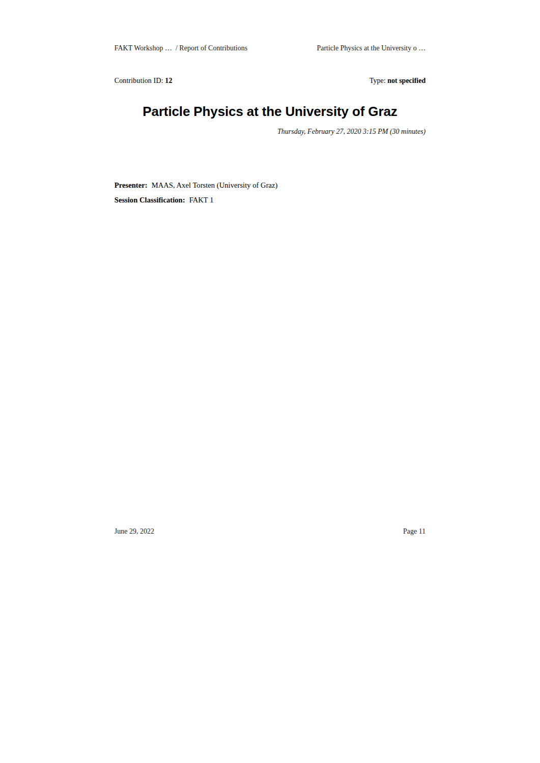FAKT Workshop … / Report of Contributions
Particle Physics at the University o …
Contribution ID: 12
Type: not specified
Particle Physics at the University of Graz
Thursday, February 27, 2020 3:15 PM (30 minutes)
Presenter: MAAS, Axel Torsten (University of Graz)
Session Classification: FAKT 1
June 29, 2022
Page 11